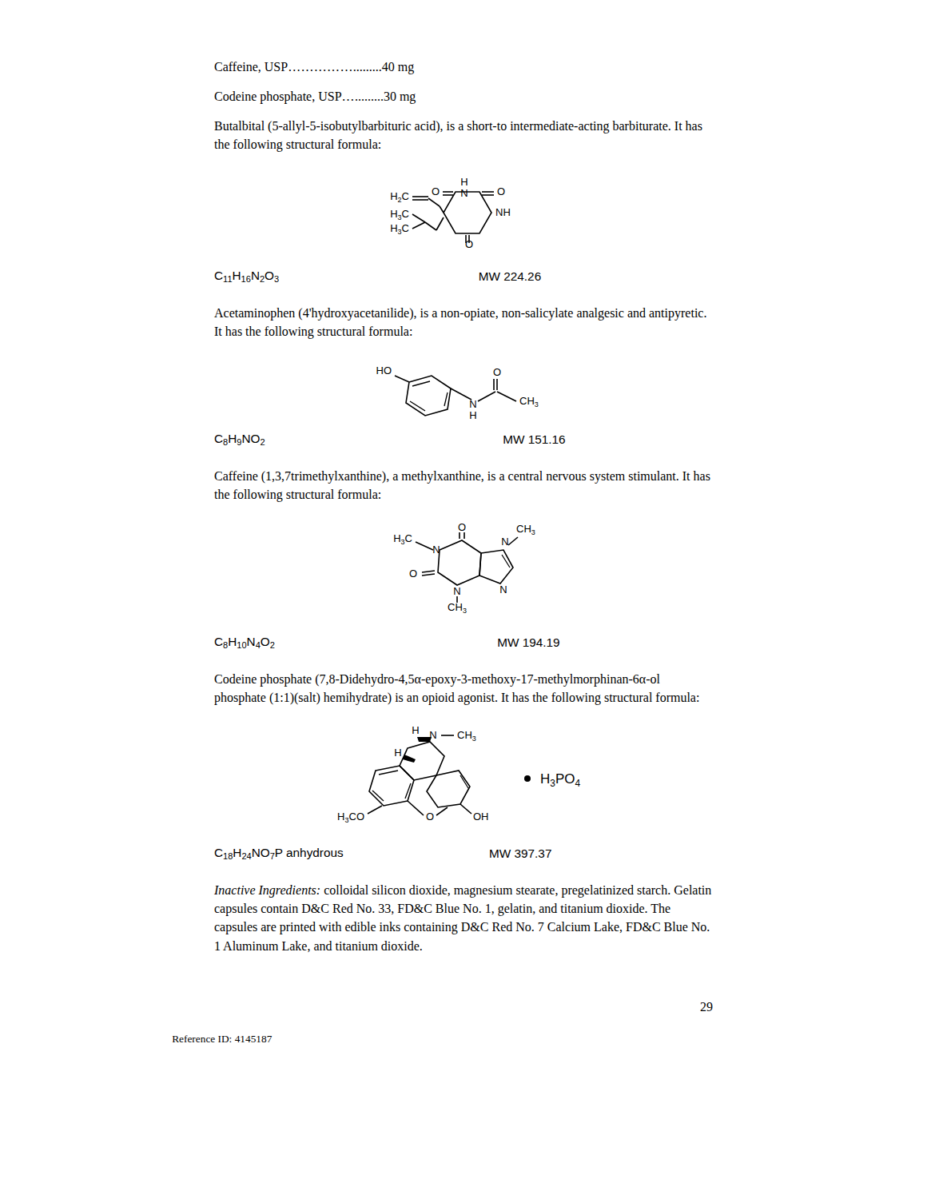Caffeine, USP…………….........40 mg
Codeine phosphate, USP….........30 mg
Butalbital (5-allyl-5-isobutylbarbituric acid), is a short-to intermediate-acting barbiturate. It has the following structural formula:
H N O O NH O H2C H3C H3C
C11H16N2O3 MW 224.26
Acetaminophen (4'hydroxyacetanilide), is a non-opiate, non-salicylate analgesic and antipyretic. It has the following structural formula:
HO N H O CH3
C8H9NO2 MW 151.16
Caffeine (1,3,7trimethylxanthine), a methylxanthine, is a central nervous system stimulant. It has the following structural formula:
O N H3C O N CH3 N CH3 N
C8H10N4O2 MW 194.19
Codeine phosphate (7,8-Didehydro-4,5α-epoxy-3-methoxy-17-methylmorphinan-6α-ol phosphate (1:1)(salt) hemihydrate) is an opioid agonist. It has the following structural formula:
H N CH3 H O OH H3CO H3PO4
C18H24NO7P anhydrous MW 397.37
Inactive Ingredients: colloidal silicon dioxide, magnesium stearate, pregelatinized starch. Gelatin capsules contain D&C Red No. 33, FD&C Blue No. 1, gelatin, and titanium dioxide. The capsules are printed with edible inks containing D&C Red No. 7 Calcium Lake, FD&C Blue No. 1 Aluminum Lake, and titanium dioxide.
29
Reference ID: 4145187